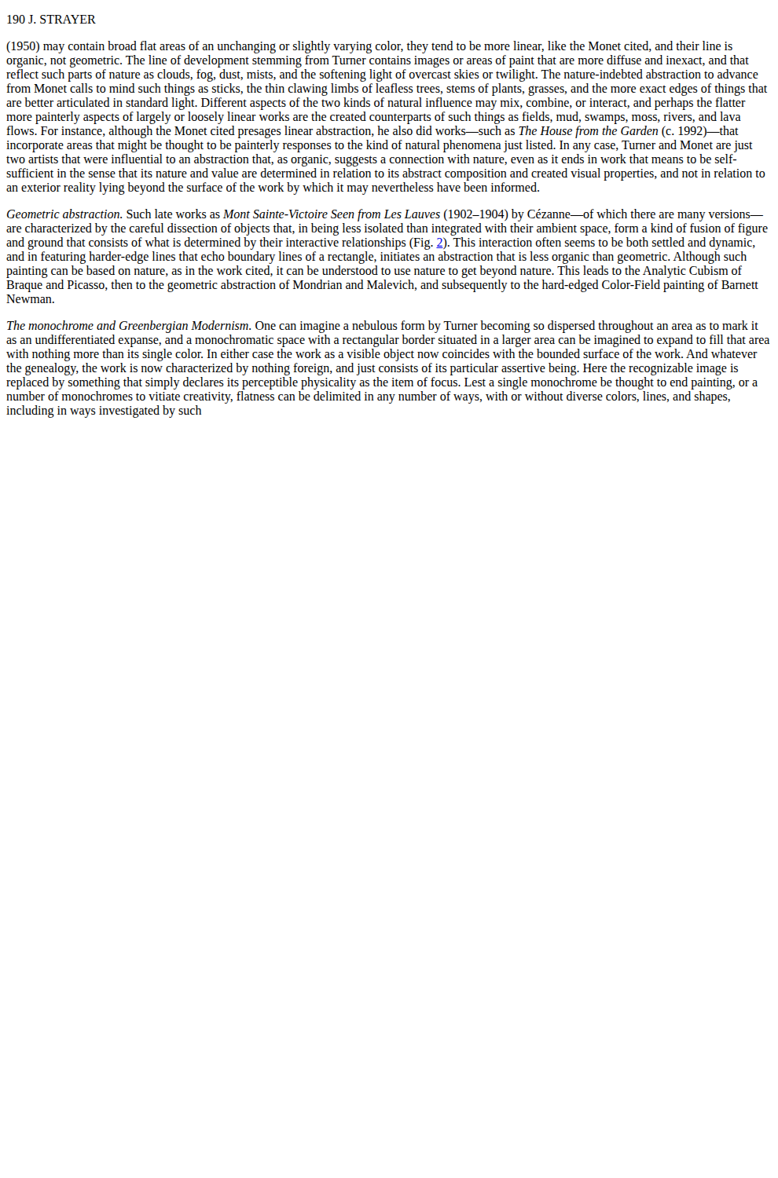190 J. STRAYER
(1950) may contain broad flat areas of an unchanging or slightly varying color, they tend to be more linear, like the Monet cited, and their line is organic, not geometric. The line of development stemming from Turner contains images or areas of paint that are more diffuse and inexact, and that reflect such parts of nature as clouds, fog, dust, mists, and the softening light of overcast skies or twilight. The nature-indebted abstraction to advance from Monet calls to mind such things as sticks, the thin clawing limbs of leafless trees, stems of plants, grasses, and the more exact edges of things that are better articulated in standard light. Different aspects of the two kinds of natural influence may mix, combine, or interact, and perhaps the flatter more painterly aspects of largely or loosely linear works are the created counterparts of such things as fields, mud, swamps, moss, rivers, and lava flows. For instance, although the Monet cited presages linear abstraction, he also did works—such as The House from the Garden (c. 1992)—that incorporate areas that might be thought to be painterly responses to the kind of natural phenomena just listed. In any case, Turner and Monet are just two artists that were influential to an abstraction that, as organic, suggests a connection with nature, even as it ends in work that means to be self-sufficient in the sense that its nature and value are determined in relation to its abstract composition and created visual properties, and not in relation to an exterior reality lying beyond the surface of the work by which it may nevertheless have been informed.
Geometric abstraction. Such late works as Mont Sainte-Victoire Seen from Les Lauves (1902–1904) by Cézanne—of which there are many versions—are characterized by the careful dissection of objects that, in being less isolated than integrated with their ambient space, form a kind of fusion of figure and ground that consists of what is determined by their interactive relationships (Fig. 2). This interaction often seems to be both settled and dynamic, and in featuring harder-edge lines that echo boundary lines of a rectangle, initiates an abstraction that is less organic than geometric. Although such painting can be based on nature, as in the work cited, it can be understood to use nature to get beyond nature. This leads to the Analytic Cubism of Braque and Picasso, then to the geometric abstraction of Mondrian and Malevich, and subsequently to the hard-edged Color-Field painting of Barnett Newman.
The monochrome and Greenbergian Modernism. One can imagine a nebulous form by Turner becoming so dispersed throughout an area as to mark it as an undifferentiated expanse, and a monochromatic space with a rectangular border situated in a larger area can be imagined to expand to fill that area with nothing more than its single color. In either case the work as a visible object now coincides with the bounded surface of the work. And whatever the genealogy, the work is now characterized by nothing foreign, and just consists of its particular assertive being. Here the recognizable image is replaced by something that simply declares its perceptible physicality as the item of focus. Lest a single monochrome be thought to end painting, or a number of monochromes to vitiate creativity, flatness can be delimited in any number of ways, with or without diverse colors, lines, and shapes, including in ways investigated by such